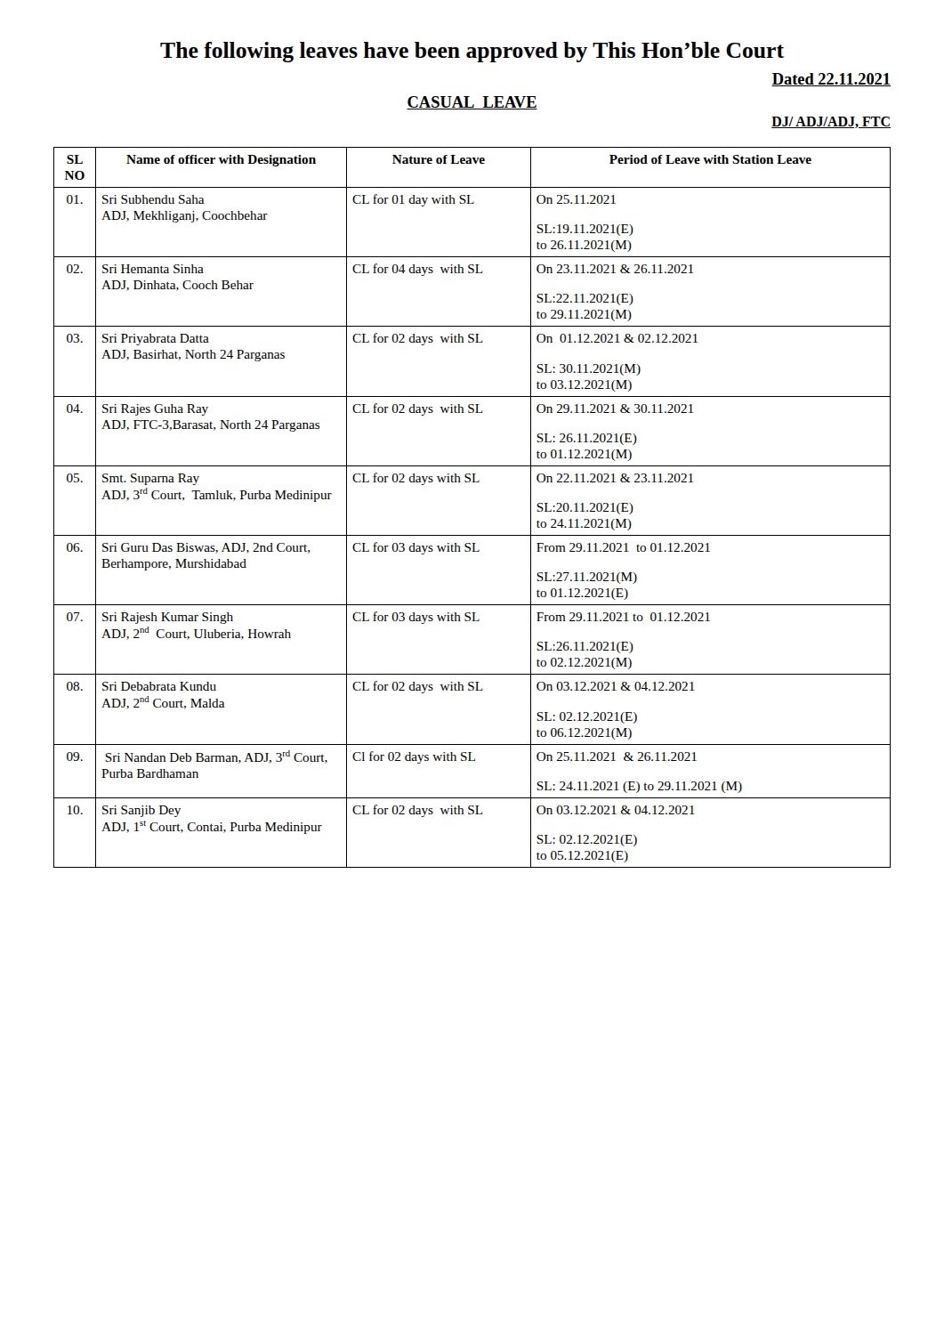The following leaves have been approved by This Hon’ble Court
Dated 22.11.2021
CASUAL LEAVE
DJ/ ADJ/ADJ, FTC
| SL NO | Name of officer with Designation | Nature of Leave | Period of Leave with Station Leave |
| --- | --- | --- | --- |
| 01. | Sri Subhendu Saha ADJ, Mekhliganj, Coochbehar | CL for 01 day with SL | On 25.11.2021 SL:19.11.2021(E) to 26.11.2021(M) |
| 02. | Sri Hemanta Sinha ADJ, Dinhata, Cooch Behar | CL for 04 days with SL | On 23.11.2021 & 26.11.2021 SL:22.11.2021(E) to 29.11.2021(M) |
| 03. | Sri Priyabrata Datta ADJ, Basirhat, North 24 Parganas | CL for 02 days with SL | On 01.12.2021 & 02.12.2021 SL: 30.11.2021(M) to 03.12.2021(M) |
| 04. | Sri Rajes Guha Ray ADJ, FTC-3,Barasat, North 24 Parganas | CL for 02 days with SL | On 29.11.2021 & 30.11.2021 SL: 26.11.2021(E) to 01.12.2021(M) |
| 05. | Smt. Suparna Ray ADJ, 3 rd Court, Tamluk, Purba Medinipur | CL for 02 days with SL | On 22.11.2021 & 23.11.2021 SL:20.11.2021(E) to 24.11.2021(M) |
| 06. | Sri Guru Das Biswas, ADJ, 2nd Court, Berhampore, Murshidabad | CL for 03 days with SL | From 29.11.2021 to 01.12.2021 SL:27.11.2021(M) to 01.12.2021(E) |
| 07. | Sri Rajesh Kumar Singh ADJ, 2 nd Court, Uluberia, Howrah | CL for 03 days with SL | From 29.11.2021 to 01.12.2021 SL:26.11.2021(E) to 02.12.2021(M) |
| 08. | Sri Debabrata Kundu ADJ, 2 nd Court, Malda | CL for 02 days with SL | On 03.12.2021 & 04.12.2021 SL: 02.12.2021(E) to 06.12.2021(M) |
| 09. | Sri Nandan Deb Barman, ADJ, 3 rd Court, Purba Bardhaman | Cl for 02 days with SL | On 25.11.2021 & 26.11.2021 SL: 24.11.2021 (E) to 29.11.2021 (M) |
| 10. | Sri Sanjib Dey ADJ, 1 st Court, Contai, Purba Medinipur | CL for 02 days with SL | On 03.12.2021 & 04.12.2021 SL: 02.12.2021(E) to 05.12.2021(E) |